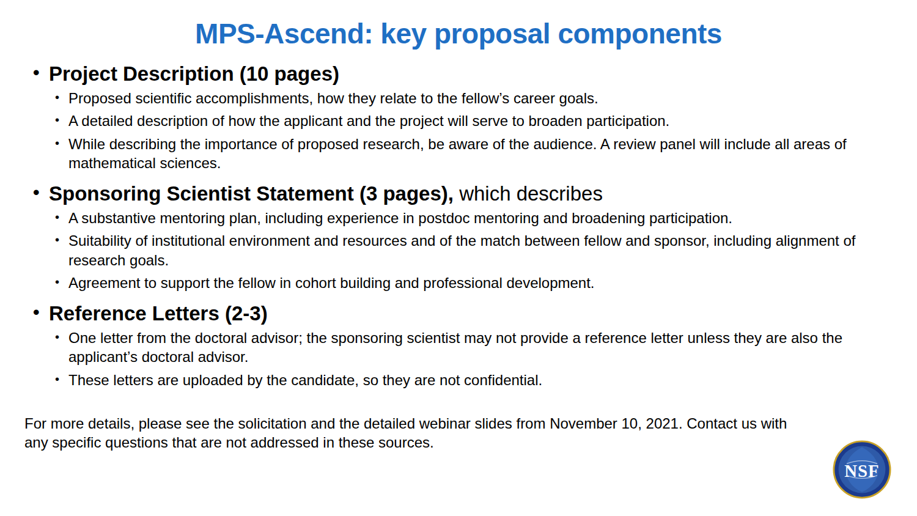MPS-Ascend: key proposal components
Project Description (10 pages)
Proposed scientific accomplishments, how they relate to the fellow’s career goals.
A detailed description of how the applicant and the project will serve to broaden participation.
While describing the importance of proposed research, be aware of the audience. A review panel will include all areas of mathematical sciences.
Sponsoring Scientist Statement (3 pages), which describes
A substantive mentoring plan, including experience in postdoc mentoring and broadening participation.
Suitability of institutional environment and resources and of the match between fellow and sponsor, including alignment of research goals.
Agreement to support the fellow in cohort building and professional development.
Reference Letters (2-3)
One letter from the doctoral advisor; the sponsoring scientist may not provide a reference letter unless they are also the applicant’s doctoral advisor.
These letters are uploaded by the candidate, so they are not confidential.
For more details, please see the solicitation and the detailed webinar slides from November 10, 2021. Contact us with any specific questions that are not addressed in these sources.
NSF